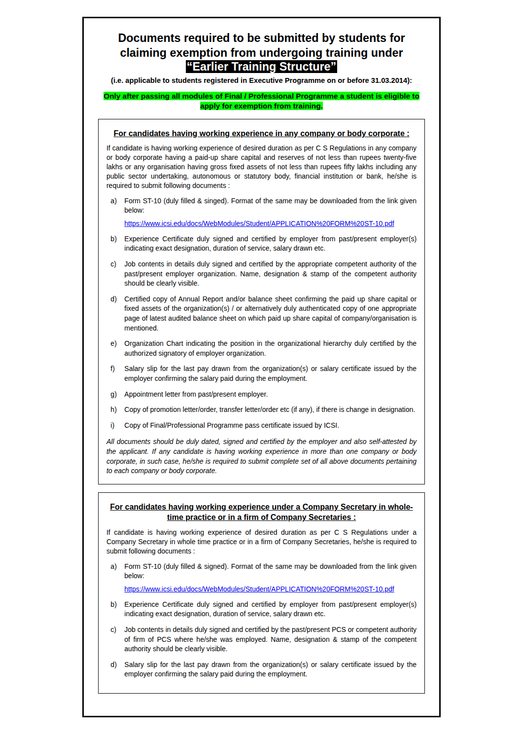Documents required to be submitted by students for claiming exemption from undergoing training under
“Earlier Training Structure”
(i.e. applicable to students registered in Executive Programme on or before 31.03.2014):
Only after passing all modules of Final / Professional Programme a student is eligible to apply for exemption from training.
For candidates having working experience in any company or body corporate :
If candidate is having working experience of desired duration as per C S Regulations in any company or body corporate having a paid-up share capital and reserves of not less than rupees twenty-five lakhs or any organisation having gross fixed assets of not less than rupees fifty lakhs including any public sector undertaking, autonomous or statutory body, financial institution or bank, he/she is required to submit following documents :
Form ST-10 (duly filled & singed). Format of the same may be downloaded from the link given below:
https://www.icsi.edu/docs/WebModules/Student/APPLICATION%20FORM%20ST-10.pdf
Experience Certificate duly signed and certified by employer from past/present employer(s) indicating exact designation, duration of service, salary drawn etc.
Job contents in details duly signed and certified by the appropriate competent authority of the past/present employer organization. Name, designation & stamp of the competent authority should be clearly visible.
Certified copy of Annual Report and/or balance sheet confirming the paid up share capital or fixed assets of the organization(s) / or alternatively duly authenticated copy of one appropriate page of latest audited balance sheet on which paid up share capital of company/organisation is mentioned.
Organization Chart indicating the position in the organizational hierarchy duly certified by the authorized signatory of employer organization.
Salary slip for the last pay drawn from the organization(s) or salary certificate issued by the employer confirming the salary paid during the employment.
Appointment letter from past/present employer.
Copy of promotion letter/order, transfer letter/order etc (if any), if there is change in designation.
Copy of Final/Professional Programme pass certificate issued by ICSI.
All documents should be duly dated, signed and certified by the employer and also self-attested by the applicant. If any candidate is having working experience in more than one company or body corporate, in such case, he/she is required to submit complete set of all above documents pertaining to each company or body corporate.
For candidates having working experience under a Company Secretary in whole-time practice or in a firm of Company Secretaries :
If candidate is having working experience of desired duration as per C S Regulations under a Company Secretary in whole time practice or in a firm of Company Secretaries, he/she is required to submit following documents :
Form ST-10 (duly filled & signed). Format of the same may be downloaded from the link given below:
https://www.icsi.edu/docs/WebModules/Student/APPLICATION%20FORM%20ST-10.pdf
Experience Certificate duly signed and certified by employer from past/present employer(s) indicating exact designation, duration of service, salary drawn etc.
Job contents in details duly signed and certified by the past/present PCS or competent authority of firm of PCS where he/she was employed. Name, designation & stamp of the competent authority should be clearly visible.
Salary slip for the last pay drawn from the organization(s) or salary certificate issued by the employer confirming the salary paid during the employment.